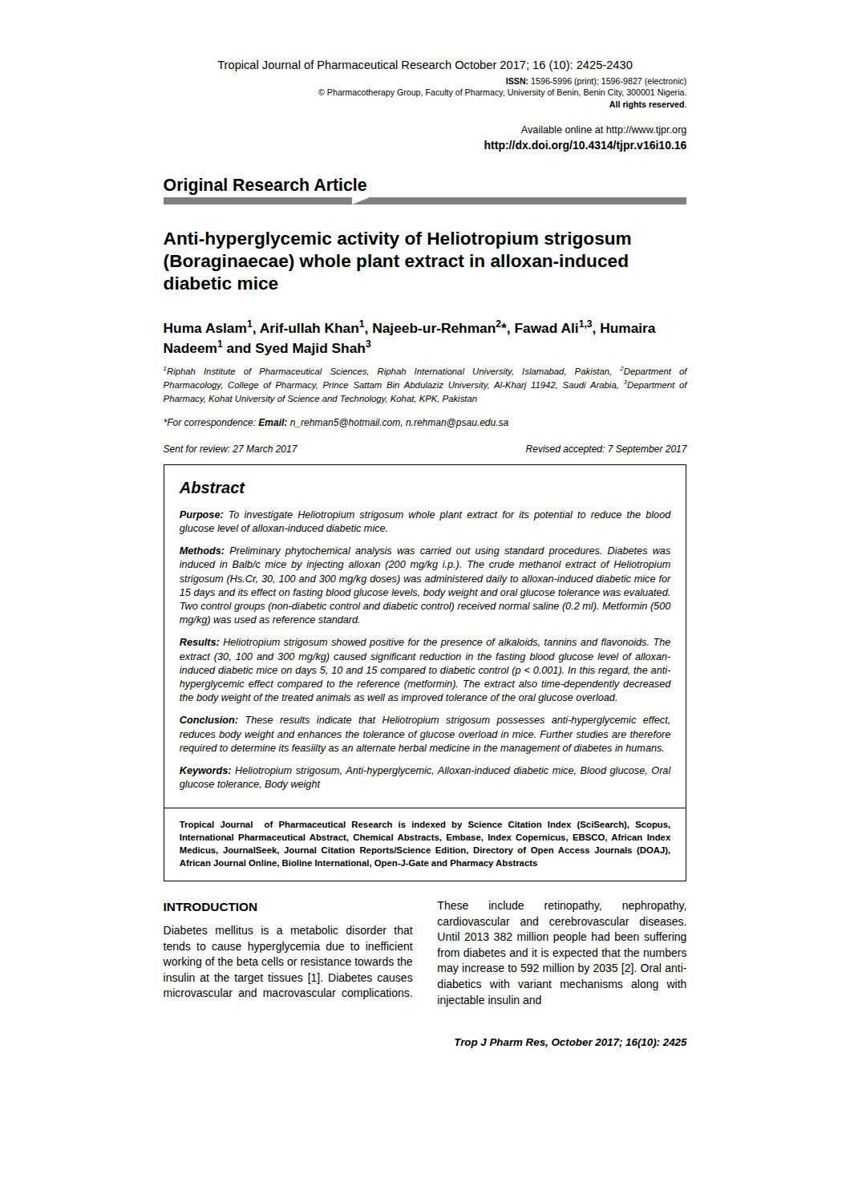Tropical Journal of Pharmaceutical Research October 2017; 16 (10): 2425-2430
ISSN: 1596-5996 (print); 1596-9827 (electronic)
© Pharmacotherapy Group, Faculty of Pharmacy, University of Benin, Benin City, 300001 Nigeria.
All rights reserved.
Available online at http://www.tjpr.org
http://dx.doi.org/10.4314/tjpr.v16i10.16
Original Research Article
Anti-hyperglycemic activity of Heliotropium strigosum (Boraginaecae) whole plant extract in alloxan-induced diabetic mice
Huma Aslam1, Arif-ullah Khan1, Najeeb-ur-Rehman2*, Fawad Ali1,3, Humaira Nadeem1 and Syed Majid Shah3
1Riphah Institute of Pharmaceutical Sciences, Riphah International University, Islamabad, Pakistan, 2Department of Pharmacology, College of Pharmacy, Prince Sattam Bin Abdulaziz University, Al-Kharj 11942, Saudi Arabia, 3Department of Pharmacy, Kohat University of Science and Technology, Kohat, KPK, Pakistan
*For correspondence: Email: n_rehman5@hotmail.com, n.rehman@psau.edu.sa
Sent for review: 27 March 2017 Revised accepted: 7 September 2017
Abstract
Purpose: To investigate Heliotropium strigosum whole plant extract for its potential to reduce the blood glucose level of alloxan-induced diabetic mice.
Methods: Preliminary phytochemical analysis was carried out using standard procedures. Diabetes was induced in Balb/c mice by injecting alloxan (200 mg/kg i.p.). The crude methanol extract of Heliotropium strigosum (Hs.Cr, 30, 100 and 300 mg/kg doses) was administered daily to alloxan-induced diabetic mice for 15 days and its effect on fasting blood glucose levels, body weight and oral glucose tolerance was evaluated. Two control groups (non-diabetic control and diabetic control) received normal saline (0.2 ml). Metformin (500 mg/kg) was used as reference standard.
Results: Heliotropium strigosum showed positive for the presence of alkaloids, tannins and flavonoids. The extract (30, 100 and 300 mg/kg) caused significant reduction in the fasting blood glucose level of alloxan-induced diabetic mice on days 5, 10 and 15 compared to diabetic control (p < 0.001). In this regard, the anti-hyperglycemic effect compared to the reference (metformin). The extract also time-dependently decreased the body weight of the treated animals as well as improved tolerance of the oral glucose overload.
Conclusion: These results indicate that Heliotropium strigosum possesses anti-hyperglycemic effect, reduces body weight and enhances the tolerance of glucose overload in mice. Further studies are therefore required to determine its feasiilty as an alternate herbal medicine in the management of diabetes in humans.
Keywords: Heliotropium strigosum, Anti-hyperglycemic, Alloxan-induced diabetic mice, Blood glucose, Oral glucose tolerance, Body weight
Tropical Journal of Pharmaceutical Research is indexed by Science Citation Index (SciSearch), Scopus, International Pharmaceutical Abstract, Chemical Abstracts, Embase, Index Copernicus, EBSCO, African Index Medicus, JournalSeek, Journal Citation Reports/Science Edition, Directory of Open Access Journals (DOAJ), African Journal Online, Bioline International, Open-J-Gate and Pharmacy Abstracts
INTRODUCTION
Diabetes mellitus is a metabolic disorder that tends to cause hyperglycemia due to inefficient working of the beta cells or resistance towards the insulin at the target tissues [1]. Diabetes causes microvascular and macrovascular complications. These include retinopathy, nephropathy, cardiovascular and cerebrovascular diseases. Until 2013 382 million people had been suffering from diabetes and it is expected that the numbers may increase to 592 million by 2035 [2]. Oral anti-diabetics with variant mechanisms along with injectable insulin and
Trop J Pharm Res, October 2017; 16(10): 2425